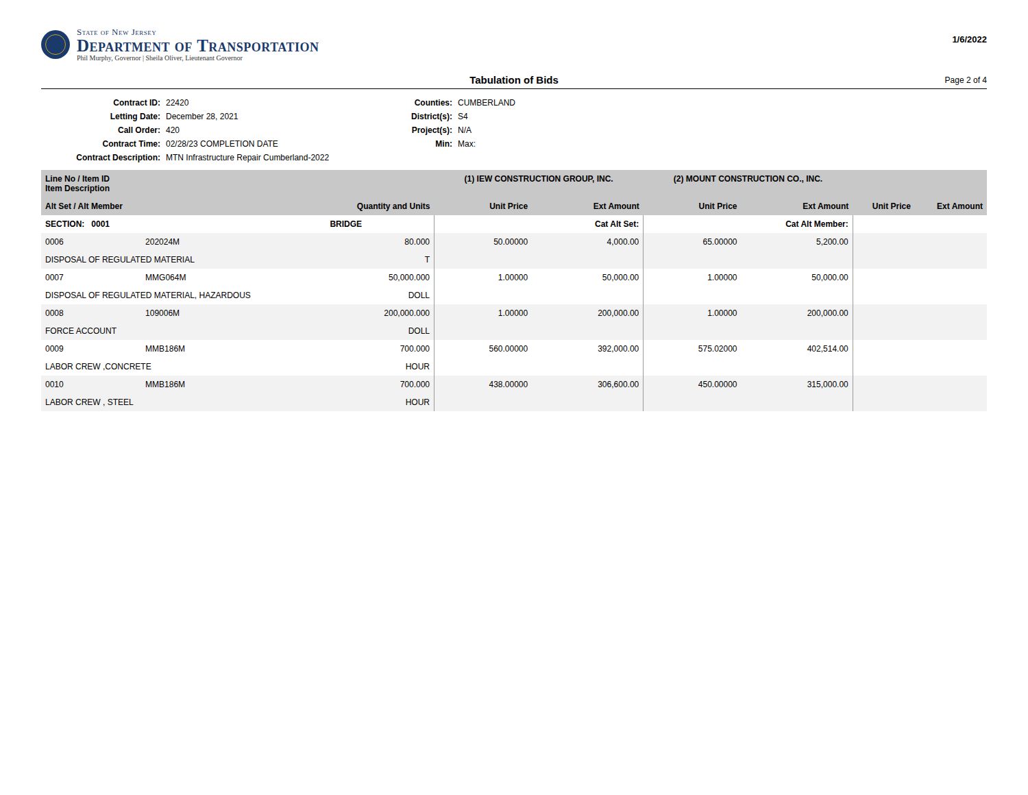1/6/2022
State of New Jersey
Department of Transportation
Phil Murphy, Governor | Sheila Oliver, Lieutenant Governor
Page 2 of 4
Tabulation of Bids
| Contract ID: | 22420 | Counties: | CUMBERLAND |
| Letting Date: | December 28, 2021 | District(s): | S4 |
| Call Order: | 420 | Project(s): | N/A |
| Contract Time: | 02/28/23 COMPLETION DATE | Min: | Max: |
| Contract Description: | MTN Infrastructure Repair Cumberland-2022 |
| Line No / Item ID Item Description | | (1) IEW CONSTRUCTION GROUP, INC. | (2) MOUNT CONSTRUCTION CO., INC. | |
| --- | --- | --- | --- | --- |
| Alt Set / Alt Member | Quantity and Units | Unit Price | Ext Amount | Unit Price | Ext Amount | Unit Price | Ext Amount |
| SECTION: 0001 | BRIDGE | Cat Alt Set: | Cat Alt Member: | |
| 0006 | 202024M | 80.000 | 50.00000 | 4,000.00 | 65.00000 | 5,200.00 | | |
| DISPOSAL OF REGULATED MATERIAL | T | | | | | | |
| 0007 | MMG064M | 50,000.000 | 1.00000 | 50,000.00 | 1.00000 | 50,000.00 | | |
| DISPOSAL OF REGULATED MATERIAL, HAZARDOUS | DOLL | | | | | | |
| 0008 | 109006M | 200,000.000 | 1.00000 | 200,000.00 | 1.00000 | 200,000.00 | | |
| FORCE ACCOUNT | DOLL | | | | | | |
| 0009 | MMB186M | 700.000 | 560.00000 | 392,000.00 | 575.02000 | 402,514.00 | | |
| LABOR CREW ,CONCRETE | HOUR | | | | | | |
| 0010 | MMB186M | 700.000 | 438.00000 | 306,600.00 | 450.00000 | 315,000.00 | | |
| LABOR CREW , STEEL | HOUR | | | | | | |